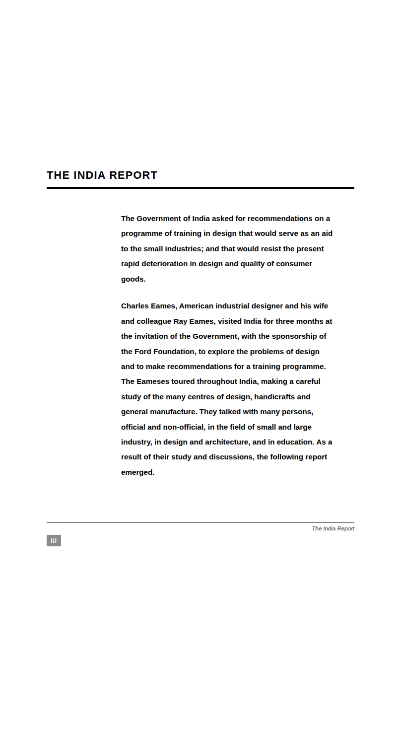The India Report
The Government of India asked for recommendations on a programme of training in design that would serve as an aid to the small industries; and that would resist the present rapid deterioration in design and quality of consumer goods.
Charles Eames, American industrial designer and his wife and colleague Ray Eames, visited India for three months at the invitation of the Government, with the sponsorship of the Ford Foundation, to explore the problems of design and to make recommendations for a training programme. The Eameses toured throughout India, making a careful study of the many centres of design, handicrafts and general manufacture. They talked with many persons, official and non-official, in the field of small and large industry, in design and architecture, and in education. As a result of their study and discussions, the following report emerged.
The India Report
iii